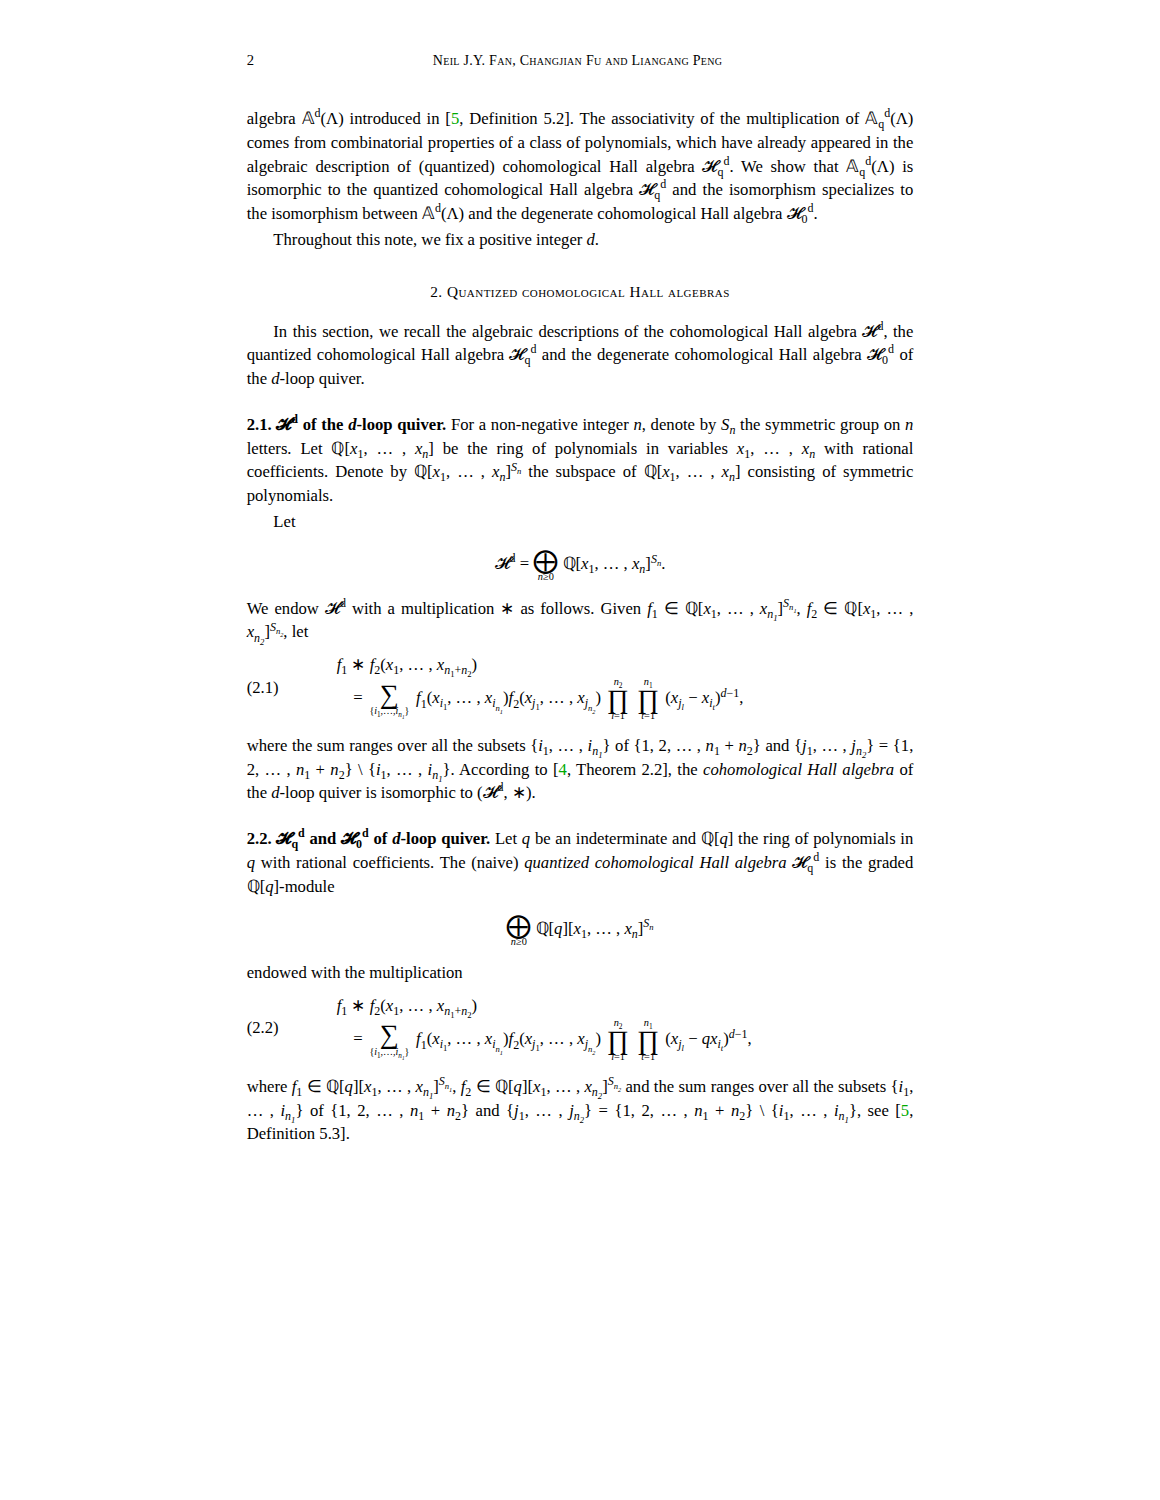2 Neil J.Y. Fan, Changjian Fu and Liangang Peng
algebra 𝔸d(Λ) introduced in [5, Definition 5.2]. The associativity of the multiplication of 𝔸qd(Λ) comes from combinatorial properties of a class of polynomials, which have already appeared in the algebraic description of (quantized) cohomological Hall algebra 𝓗qd. We show that 𝔸qd(Λ) is isomorphic to the quantized cohomological Hall algebra 𝓗qd and the isomorphism specializes to the isomorphism between 𝔸d(Λ) and the degenerate cohomological Hall algebra 𝓗0d.
Throughout this note, we fix a positive integer d.
2. Quantized cohomological Hall algebras
In this section, we recall the algebraic descriptions of the cohomological Hall algebra 𝓗d, the quantized cohomological Hall algebra 𝓗qd and the degenerate cohomological Hall algebra 𝓗0d of the d-loop quiver.
2.1. 𝓗d of the d-loop quiver. For a non-negative integer n, denote by Sn the symmetric group on n letters. Let ℚ[x1, … , xn] be the ring of polynomials in variables x1, … , xn with rational coefficients. Denote by ℚ[x1, … , xn]Sn the subspace of ℚ[x1, … , xn] consisting of symmetric polynomials.
Let
𝓗d = ⨁n≥0 ℚ[x1, … , xn]Sn.
We endow 𝓗d with a multiplication ∗ as follows. Given f1 ∈ ℚ[x1, … , xn1]Sn1, f2 ∈ ℚ[x1, … , xn2]Sn2, let
(2.1)
f1 ∗ f2(x1, … , xn1+n2) = ∑{i1,…,in1} f1(xi1, … , xin1)f2(xj1, … , xjn2) n2∏l=1 n1∏t=1 (xjl − xit)d−1,
where the sum ranges over all the subsets {i1, … , in1} of {1, 2, … , n1 + n2} and {j1, … , jn2} = {1, 2, … , n1 + n2} \ {i1, … , in1}. According to [4, Theorem 2.2], the cohomological Hall algebra of the d-loop quiver is isomorphic to (𝓗d, ∗).
2.2. 𝓗qd and 𝓗0d of d-loop quiver. Let q be an indeterminate and ℚ[q] the ring of polynomials in q with rational coefficients. The (naive) quantized cohomological Hall algebra 𝓗qd is the graded ℚ[q]-module
⨁n≥0 ℚ[q][x1, … , xn]Sn
endowed with the multiplication
(2.2)
f1 ∗ f2(x1, … , xn1+n2) = ∑{i1,…,in1} f1(xi1, … , xin1)f2(xj1, … , xjn2) n2∏l=1 n1∏t=1 (xjl − qxit)d−1,
where f1 ∈ ℚ[q][x1, … , xn1]Sn1, f2 ∈ ℚ[q][x1, … , xn2]Sn2 and the sum ranges over all the subsets {i1, … , in1} of {1, 2, … , n1 + n2} and {j1, … , jn2} = {1, 2, … , n1 + n2} \ {i1, … , in1}, see [5, Definition 5.3].